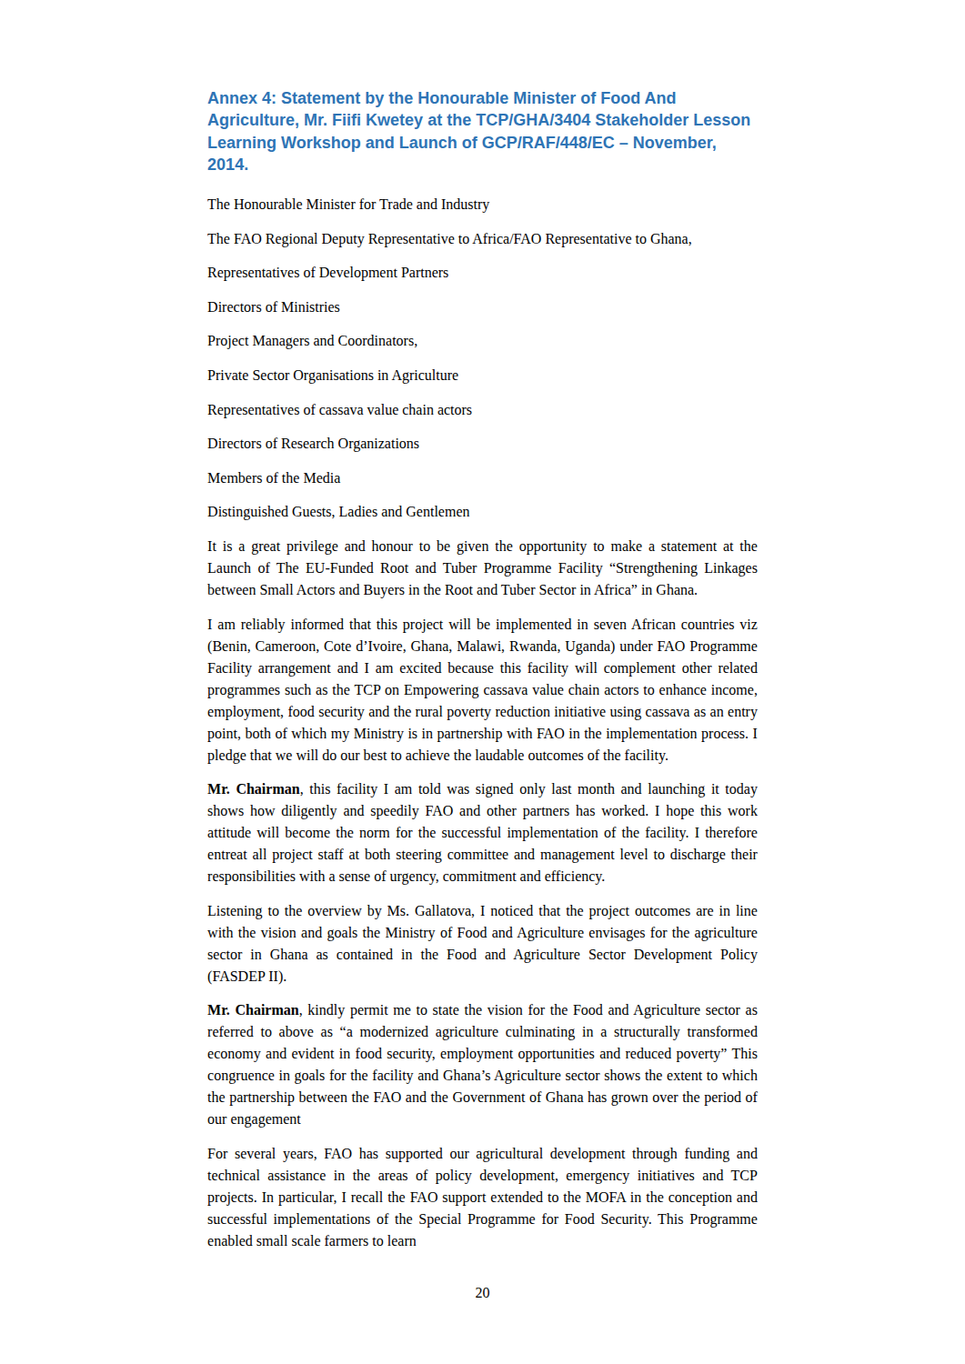Annex 4: Statement by the Honourable Minister of Food And Agriculture, Mr. Fiifi Kwetey at the TCP/GHA/3404 Stakeholder Lesson Learning Workshop and Launch of GCP/RAF/448/EC – November, 2014.
The Honourable Minister for Trade and Industry
The FAO Regional Deputy Representative to Africa/FAO Representative to Ghana,
Representatives of Development Partners
Directors of Ministries
Project Managers and Coordinators,
Private Sector Organisations in Agriculture
Representatives of cassava value chain actors
Directors of Research Organizations
Members of the Media
Distinguished Guests, Ladies and Gentlemen
It is a great privilege and honour to be given the opportunity to make a statement at the Launch of The EU-Funded Root and Tuber Programme Facility “Strengthening Linkages between Small Actors and Buyers in the Root and Tuber Sector in Africa” in Ghana.
I am reliably informed that this project will be implemented in seven African countries viz (Benin, Cameroon, Cote d’Ivoire, Ghana, Malawi, Rwanda, Uganda) under FAO Programme Facility arrangement and I am excited because this facility will complement other related programmes such as the TCP on Empowering cassava value chain actors to enhance income, employment, food security and the rural poverty reduction initiative using cassava as an entry point, both of which my Ministry is in partnership with FAO in the implementation process. I pledge that we will do our best to achieve the laudable outcomes of the facility.
Mr. Chairman, this facility I am told was signed only last month and launching it today shows how diligently and speedily FAO and other partners has worked. I hope this work attitude will become the norm for the successful implementation of the facility. I therefore entreat all project staff at both steering committee and management level to discharge their responsibilities with a sense of urgency, commitment and efficiency.
Listening to the overview by Ms. Gallatova, I noticed that the project outcomes are in line with the vision and goals the Ministry of Food and Agriculture envisages for the agriculture sector in Ghana as contained in the Food and Agriculture Sector Development Policy (FASDEP II).
Mr. Chairman, kindly permit me to state the vision for the Food and Agriculture sector as referred to above as “a modernized agriculture culminating in a structurally transformed economy and evident in food security, employment opportunities and reduced poverty” This congruence in goals for the facility and Ghana’s Agriculture sector shows the extent to which the partnership between the FAO and the Government of Ghana has grown over the period of our engagement
For several years, FAO has supported our agricultural development through funding and technical assistance in the areas of policy development, emergency initiatives and TCP projects. In particular, I recall the FAO support extended to the MOFA in the conception and successful implementations of the Special Programme for Food Security. This Programme enabled small scale farmers to learn
20